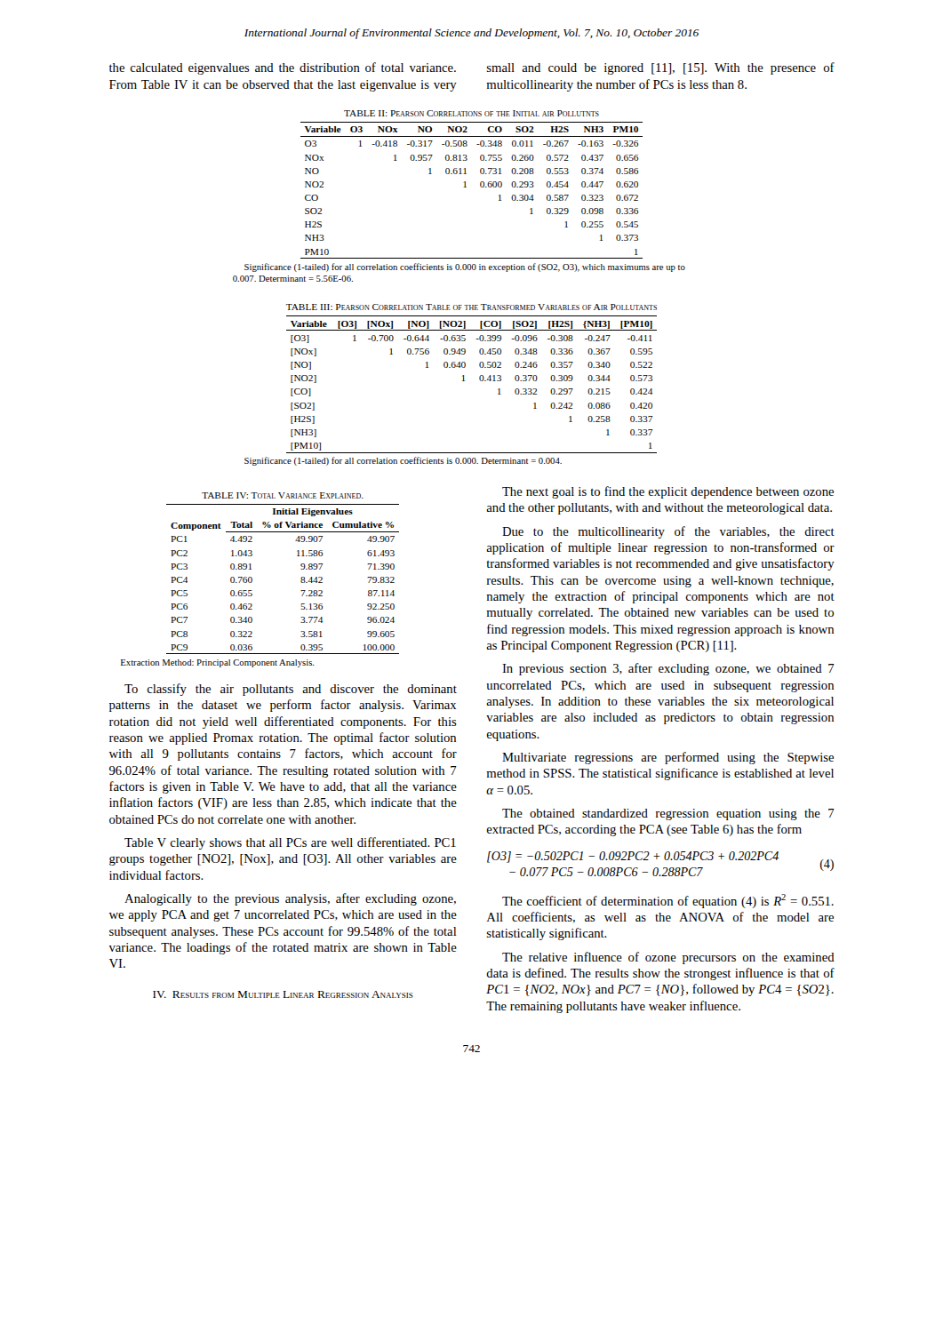International Journal of Environmental Science and Development, Vol. 7, No. 10, October 2016
the calculated eigenvalues and the distribution of total variance. From Table IV it can be observed that the last eigenvalue is very small and could be ignored [11], [15]. With the presence of multicollinearity the number of PCs is less than 8.
TABLE II: Pearson Correlations of the Initial air Pollutnts
| Variable | O3 | NOx | NO | NO2 | CO | SO2 | H2S | NH3 | PM10 |
| --- | --- | --- | --- | --- | --- | --- | --- | --- | --- |
| O3 | 1 | -0.418 | -0.317 | -0.508 | -0.348 | 0.011 | -0.267 | -0.163 | -0.326 |
| NOx | | 1 | 0.957 | 0.813 | 0.755 | 0.260 | 0.572 | 0.437 | 0.656 |
| NO | | | 1 | 0.611 | 0.731 | 0.208 | 0.553 | 0.374 | 0.586 |
| NO2 | | | | 1 | 0.600 | 0.293 | 0.454 | 0.447 | 0.620 |
| CO | | | | | 1 | 0.304 | 0.587 | 0.323 | 0.672 |
| SO2 | | | | | | 1 | 0.329 | 0.098 | 0.336 |
| H2S | | | | | | | 1 | 0.255 | 0.545 |
| NH3 | | | | | | | | 1 | 0.373 |
| PM10 | | | | | | | | | 1 |
Significance (1-tailed) for all correlation coefficients is 0.000 in exception of (SO2, O3), which maximums are up to 0.007. Determinant = 5.56E-06.
TABLE III: Pearson Correlation Table of the Transformed Variables of Air Pollutants
| Variable | [O3] | [NOx] | [NO] | [NO2] | [CO] | [SO2] | [H2S] | {NH3] | [PM10] |
| --- | --- | --- | --- | --- | --- | --- | --- | --- | --- |
| [O3] | 1 | -0.700 | -0.644 | -0.635 | -0.399 | -0.096 | -0.308 | -0.247 | -0.411 |
| [NOx] | | 1 | 0.756 | 0.949 | 0.450 | 0.348 | 0.336 | 0.367 | 0.595 |
| [NO] | | | 1 | 0.640 | 0.502 | 0.246 | 0.357 | 0.340 | 0.522 |
| [NO2] | | | | 1 | 0.413 | 0.370 | 0.309 | 0.344 | 0.573 |
| [CO] | | | | | 1 | 0.332 | 0.297 | 0.215 | 0.424 |
| [SO2] | | | | | | 1 | 0.242 | 0.086 | 0.420 |
| [H2S] | | | | | | | 1 | 0.258 | 0.337 |
| [NH3] | | | | | | | | 1 | 0.337 |
| [PM10] | | | | | | | | | 1 |
Significance (1-tailed) for all correlation coefficients is 0.000. Determinant = 0.004.
TABLE IV: Total Variance Explained.
| Component | Initial Eigenvalues |
| --- | --- |
| Total | % of Variance | Cumulative % |
| PC1 | 4.492 | 49.907 | 49.907 |
| PC2 | 1.043 | 11.586 | 61.493 |
| PC3 | 0.891 | 9.897 | 71.390 |
| PC4 | 0.760 | 8.442 | 79.832 |
| PC5 | 0.655 | 7.282 | 87.114 |
| PC6 | 0.462 | 5.136 | 92.250 |
| PC7 | 0.340 | 3.774 | 96.024 |
| PC8 | 0.322 | 3.581 | 99.605 |
| PC9 | 0.036 | 0.395 | 100.000 |
Extraction Method: Principal Component Analysis.
To classify the air pollutants and discover the dominant patterns in the dataset we perform factor analysis. Varimax rotation did not yield well differentiated components. For this reason we applied Promax rotation. The optimal factor solution with all 9 pollutants contains 7 factors, which account for 96.024% of total variance. The resulting rotated solution with 7 factors is given in Table V. We have to add, that all the variance inflation factors (VIF) are less than 2.85, which indicate that the obtained PCs do not correlate one with another.
Table V clearly shows that all PCs are well differentiated. PC1 groups together [NO2], [Nox], and [O3]. All other variables are individual factors.
Analogically to the previous analysis, after excluding ozone, we apply PCA and get 7 uncorrelated PCs, which are used in the subsequent analyses. These PCs account for 99.548% of the total variance. The loadings of the rotated matrix are shown in Table VI.
IV. Results from Multiple Linear Regression Analysis
The next goal is to find the explicit dependence between ozone and the other pollutants, with and without the meteorological data.
Due to the multicollinearity of the variables, the direct application of multiple linear regression to non-transformed or transformed variables is not recommended and give unsatisfactory results. This can be overcome using a well-known technique, namely the extraction of principal components which are not mutually correlated. The obtained new variables can be used to find regression models. This mixed regression approach is known as Principal Component Regression (PCR) [11].
In previous section 3, after excluding ozone, we obtained 7 uncorrelated PCs, which are used in subsequent regression analyses. In addition to these variables the six meteorological variables are also included as predictors to obtain regression equations.
Multivariate regressions are performed using the Stepwise method in SPSS. The statistical significance is established at level α = 0.05.
The obtained standardized regression equation using the 7 extracted PCs, according the PCA (see Table 6) has the form
[O3] = −0.502PC1 − 0.092PC2 + 0.054PC3 + 0.202PC4
− 0.077 PC5 − 0.008PC6 − 0.288PC7
(4)
The coefficient of determination of equation (4) is R2 = 0.551. All coefficients, as well as the ANOVA of the model are statistically significant.
The relative influence of ozone precursors on the examined data is defined. The results show the strongest influence is that of PC1 = {NO2, NOx} and PC7 = {NO}, followed by PC4 = {SO2}. The remaining pollutants have weaker influence.
742